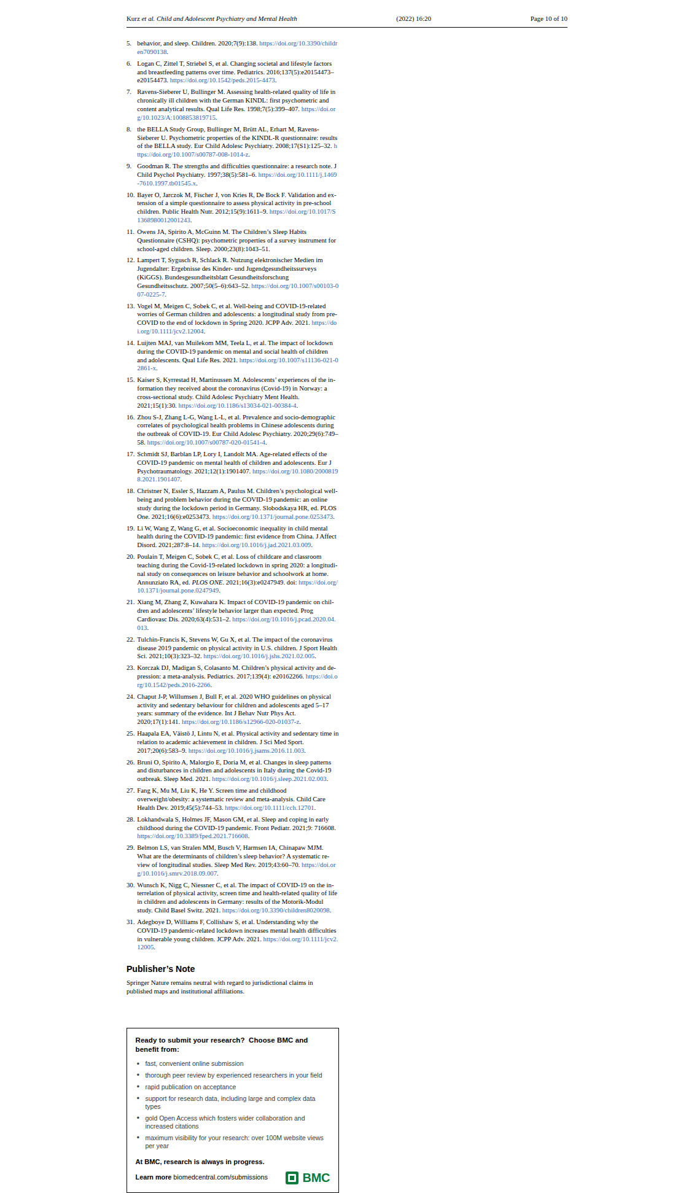Kurz et al. Child and Adolescent Psychiatry and Mental Health
(2022) 16:20
Page 10 of 10
behavior, and sleep. Children. 2020;7(9):138. https://doi.org/10.3390/children7090138.
Logan C, Zittel T, Striebel S, et al. Changing societal and lifestyle factors and breastfeeding patterns over time. Pediatrics. 2016;137(5):e20154473–e20154473. https://doi.org/10.1542/peds.2015-4473.
Ravens-Sieberer U, Bullinger M. Assessing health-related quality of life in chronically ill children with the German KINDL: first psychometric and content analytical results. Qual Life Res. 1998;7(5):399–407. https://doi.org/10.1023/A:1008853819715.
the BELLA Study Group, Bullinger M, Brütt AL, Erhart M, Ravens-Sieberer U. Psychometric properties of the KINDL-R questionnaire: results of the BELLA study. Eur Child Adolesc Psychiatry. 2008;17(S1):125–32. https://doi.org/10.1007/s00787-008-1014-z.
Goodman R. The strengths and difficulties questionnaire: a research note. J Child Psychol Psychiatry. 1997;38(5):581–6. https://doi.org/10.1111/j.1469-7610.1997.tb01545.x.
Bayer O, Jarczok M, Fischer J, von Kries R, De Bock F. Validation and extension of a simple questionnaire to assess physical activity in pre-school children. Public Health Nutr. 2012;15(9):1611–9. https://doi.org/10.1017/S1368980012001243.
Owens JA, Spirito A, McGuinn M. The Children’s Sleep Habits Questionnaire (CSHQ): psychometric properties of a survey instrument for school-aged children. Sleep. 2000;23(8):1043–51.
Lampert T, Sygusch R, Schlack R. Nutzung elektronischer Medien im Jugendalter: Ergebnisse des Kinder- und Jugendgesundheitssurveys (KiGGS). Bundesgesundheitsblatt Gesundheitsforschung Gesundheitsschutz. 2007;50(5–6):643–52. https://doi.org/10.1007/s00103-007-0225-7.
Vogel M, Meigen C, Sobek C, et al. Well-being and COVID-19-related worries of German children and adolescents: a longitudinal study from pre-COVID to the end of lockdown in Spring 2020. JCPP Adv. 2021. https://doi.org/10.1111/jcv2.12004.
Luijten MAJ, van Muilekom MM, Teela L, et al. The impact of lockdown during the COVID-19 pandemic on mental and social health of children and adolescents. Qual Life Res. 2021. https://doi.org/10.1007/s11136-021-02861-x.
Kaiser S, Kyrrestad H, Martinussen M. Adolescents’ experiences of the information they received about the coronavirus (Covid-19) in Norway: a cross-sectional study. Child Adolesc Psychiatry Ment Health. 2021;15(1):30. https://doi.org/10.1186/s13034-021-00384-4.
Zhou S-J, Zhang L-G, Wang L-L, et al. Prevalence and socio-demographic correlates of psychological health problems in Chinese adolescents during the outbreak of COVID-19. Eur Child Adolesc Psychiatry. 2020;29(6):749–58. https://doi.org/10.1007/s00787-020-01541-4.
Schmidt SJ, Barblan LP, Lory I, Landolt MA. Age-related effects of the COVID-19 pandemic on mental health of children and adolescents. Eur J Psychotraumatology. 2021;12(1):1901407. https://doi.org/10.1080/20008198.2021.1901407.
Christner N, Essler S, Hazzam A, Paulus M. Children’s psychological well-being and problem behavior during the COVID-19 pandemic: an online study during the lockdown period in Germany. Slobodskaya HR, ed. PLOS One. 2021;16(6):e0253473. https://doi.org/10.1371/journal.pone.0253473.
Li W, Wang Z, Wang G, et al. Socioeconomic inequality in child mental health during the COVID-19 pandemic: first evidence from China. J Affect Disord. 2021;287:8–14. https://doi.org/10.1016/j.jad.2021.03.009.
Poulain T, Meigen C, Sobek C, et al. Loss of childcare and classroom teaching during the Covid-19-related lockdown in spring 2020: a longitudinal study on consequences on leisure behavior and schoolwork at home. Annunziato RA, ed. PLOS ONE. 2021;16(3):e0247949. doi: https://doi.org/10.1371/journal.pone.0247949.
Xiang M, Zhang Z, Kuwahara K. Impact of COVID-19 pandemic on children and adolescents’ lifestyle behavior larger than expected. Prog Cardiovasc Dis. 2020;63(4):531–2. https://doi.org/10.1016/j.pcad.2020.04.013.
Tulchin-Francis K, Stevens W, Gu X, et al. The impact of the coronavirus disease 2019 pandemic on physical activity in U.S. children. J Sport Health Sci. 2021;10(3):323–32. https://doi.org/10.1016/j.jshs.2021.02.005.
Korczak DJ, Madigan S, Colasanto M. Children’s physical activity and depression: a meta-analysis. Pediatrics. 2017;139(4): e20162266. https://doi.org/10.1542/peds.2016-2266.
Chaput J-P, Willumsen J, Bull F, et al. 2020 WHO guidelines on physical activity and sedentary behaviour for children and adolescents aged 5–17 years: summary of the evidence. Int J Behav Nutr Phys Act. 2020;17(1):141. https://doi.org/10.1186/s12966-020-01037-z.
Haapala EA, Väistö J, Lintu N, et al. Physical activity and sedentary time in relation to academic achievement in children. J Sci Med Sport. 2017;20(6):583–9. https://doi.org/10.1016/j.jsams.2016.11.003.
Bruni O, Spirito A, Malorgio E, Doria M, et al. Changes in sleep patterns and disturbances in children and adolescents in Italy during the Covid-19 outbreak. Sleep Med. 2021. https://doi.org/10.1016/j.sleep.2021.02.003.
Fang K, Mu M, Liu K, He Y. Screen time and childhood overweight/obesity: a systematic review and meta-analysis. Child Care Health Dev. 2019;45(5):744–53. https://doi.org/10.1111/cch.12701.
Lokhandwala S, Holmes JF, Mason GM, et al. Sleep and coping in early childhood during the COVID-19 pandemic. Front Pediatr. 2021;9: 716608. https://doi.org/10.3389/fped.2021.716608.
Belmon LS, van Stralen MM, Busch V, Harmsen IA, Chinapaw MJM. What are the determinants of children’s sleep behavior? A systematic review of longitudinal studies. Sleep Med Rev. 2019;43:60–70. https://doi.org/10.1016/j.smrv.2018.09.007.
Wunsch K, Nigg C, Niessner C, et al. The impact of COVID-19 on the interrelation of physical activity, screen time and health-related quality of life in children and adolescents in Germany: results of the Motorik-Modul study. Child Basel Switz. 2021. https://doi.org/10.3390/children8020098.
Adegboye D, Williams F, Collishaw S, et al. Understanding why the COVID-19 pandemic-related lockdown increases mental health difficulties in vulnerable young children. JCPP Adv. 2021. https://doi.org/10.1111/jcv2.12005.
Publisher’s Note
Springer Nature remains neutral with regard to jurisdictional claims in published maps and institutional affiliations.
Ready to submit your research? Choose BMC and benefit from:
fast, convenient online submission
thorough peer review by experienced researchers in your field
rapid publication on acceptance
support for research data, including large and complex data types
gold Open Access which fosters wider collaboration and increased citations
maximum visibility for your research: over 100M website views per year
At BMC, research is always in progress.
Learn more biomedcentral.com/submissions
BMC